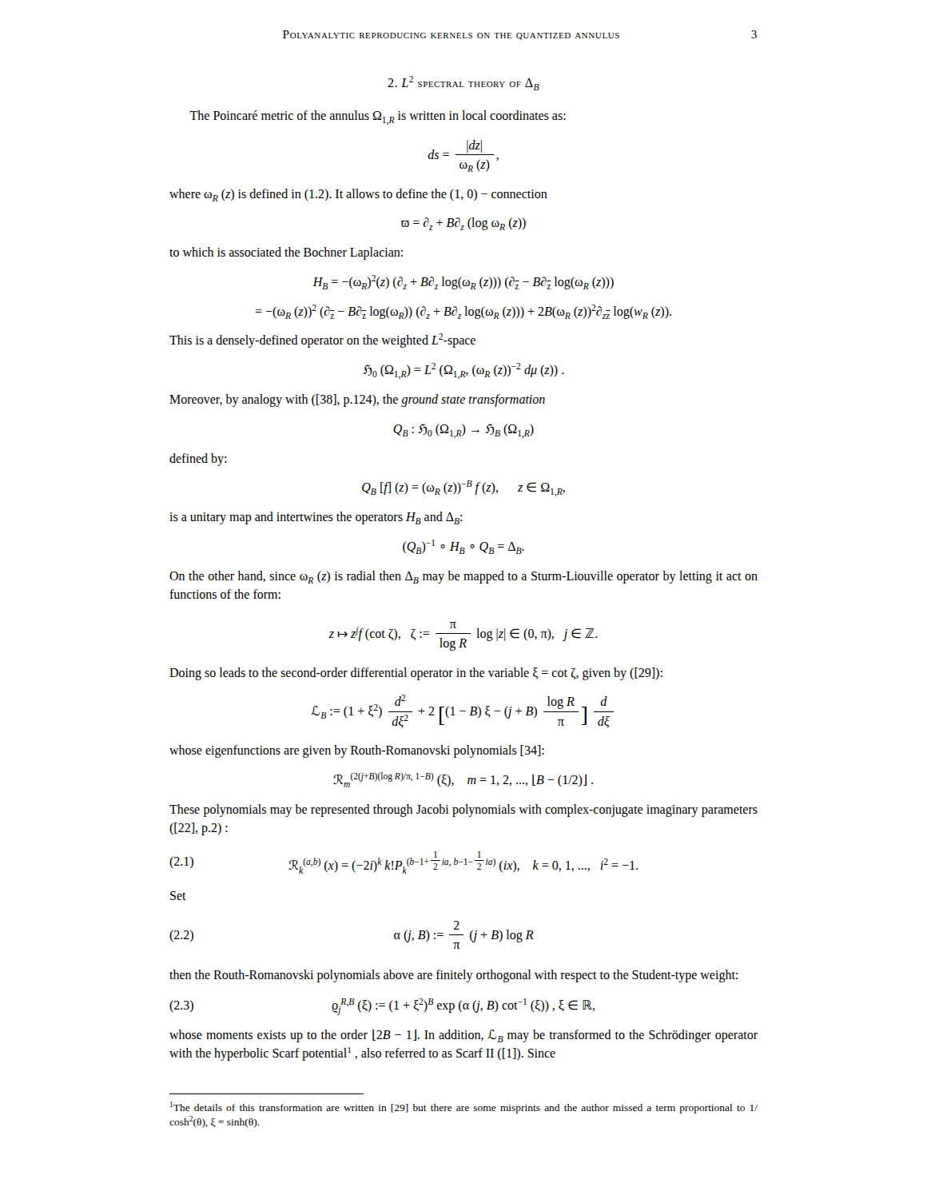Polyanalytic reproducing kernels on the quantized annulus 3
2. L2 spectral theory of ΔB
The Poincaré metric of the annulus Ω1,R is written in local coordinates as:
ds = |dz|ωR (z),
where ωR (z) is defined in (1.2). It allows to define the (1, 0) − connection
ϖ = ∂z + B∂z (log ωR (z))
to which is associated the Bochner Laplacian:
HB = −(ωR)2(z) (∂z + B∂z log(ωR (z))) (∂z − B∂z log(ωR (z)))
= −(ωR (z))2 (∂z − B∂z log(ωR)) (∂z + B∂z log(ωR (z))) + 2B(ωR (z))2∂zz log(wR (z)).
This is a densely-defined operator on the weighted L2-space
ℌ0 (Ω1,R) = L2 (Ω1,R, (ωR (z))−2 dμ (z)) .
Moreover, by analogy with ([38], p.124), the ground state transformation
QB : ℌ0 (Ω1,R) → ℌB (Ω1,R)
defined by:
QB [f] (z) = (ωR (z))−B f (z), z ∈ Ω1,R,
is a unitary map and intertwines the operators HB and ΔB:
(QB)−1 ∘ HB ∘ QB = ΔB.
On the other hand, since ωR (z) is radial then ΔB may be mapped to a Sturm-Liouville operator by letting it act on functions of the form:
z ↦ zjf (cot ζ), ζ := πlog R log |z| ∈ (0, π), j ∈ ℤ.
Doing so leads to the second-order differential operator in the variable ξ = cot ζ, given by ([29]):
ℒB := (1 + ξ2) d2 dξ2 + 2 [(1 − B) ξ − (j + B) log R π] ddξ
whose eigenfunctions are given by Routh-Romanovski polynomials [34]:
ℛm(2(j+B)(log R)/π, 1−B) (ξ), m = 1, 2, ..., B − (1/2) .
These polynomials may be represented through Jacobi polynomials with complex-conjugate imaginary parameters ([22], p.2) :
(2.1) ℛk(a,b) (x) = (−2i)k k!Pk(b−1+12 ia, b−1−12 ia) (ix), k = 0, 1, ..., i2 = −1.
Set
(2.2) α (j, B) := 2 π (j + B) log R
then the Routh-Romanovski polynomials above are finitely orthogonal with respect to the Student-type weight:
(2.3) ϱjR,B (ξ) := (1 + ξ2)B exp (α (j, B) cot−1 (ξ)) , ξ ∈ ℝ,
whose moments exists up to the order 2B − 1 . In addition, ℒB may be transformed to the Schrödinger operator with the hyperbolic Scarf potential1 , also referred to as Scarf II ([1]). Since
1The details of this transformation are written in [29] but there are some misprints and the author missed a term proportional to 1/ cosh2(θ), ξ = sinh(θ).